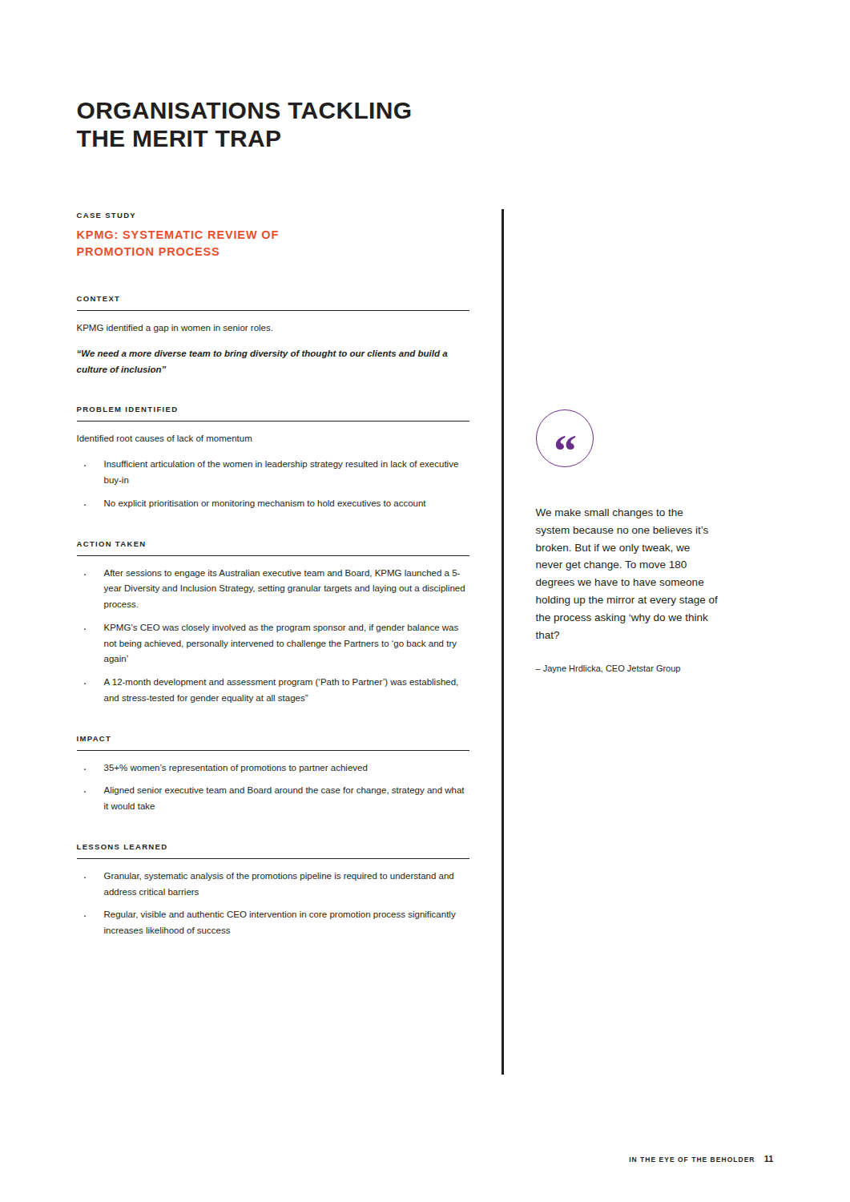Organisations tackling
the merit trap
Case study
KPMG: Systematic review of
promotion process
Context
KPMG identified a gap in women in senior roles.
“We need a more diverse team to bring diversity of thought to our clients and build a culture of inclusion”
Problem identified
Identified root causes of lack of momentum
Insufficient articulation of the women in leadership strategy resulted in lack of executive buy-in
No explicit prioritisation or monitoring mechanism to hold executives to account
Action taken
After sessions to engage its Australian executive team and Board, KPMG launched a 5-year Diversity and Inclusion Strategy, setting granular targets and laying out a disciplined process.
KPMG’s CEO was closely involved as the program sponsor and, if gender balance was not being achieved, personally intervened to challenge the Partners to ‘go back and try again’
A 12-month development and assessment program (‘Path to Partner’) was established, and stress-tested for gender equality at all stages”
Impact
35+% women’s representation of promotions to partner achieved
Aligned senior executive team and Board around the case for change, strategy and what it would take
Lessons learned
Granular, systematic analysis of the promotions pipeline is required to understand and address critical barriers
Regular, visible and authentic CEO intervention in core promotion process significantly increases likelihood of success
“
We make small changes to the system because no one believes it’s broken. But if we only tweak, we never get change. To move 180 degrees we have to have someone holding up the mirror at every stage of the process asking ‘why do we think that? – Jayne Hrdlicka, CEO Jetstar Group
In the eye of the beholder 11